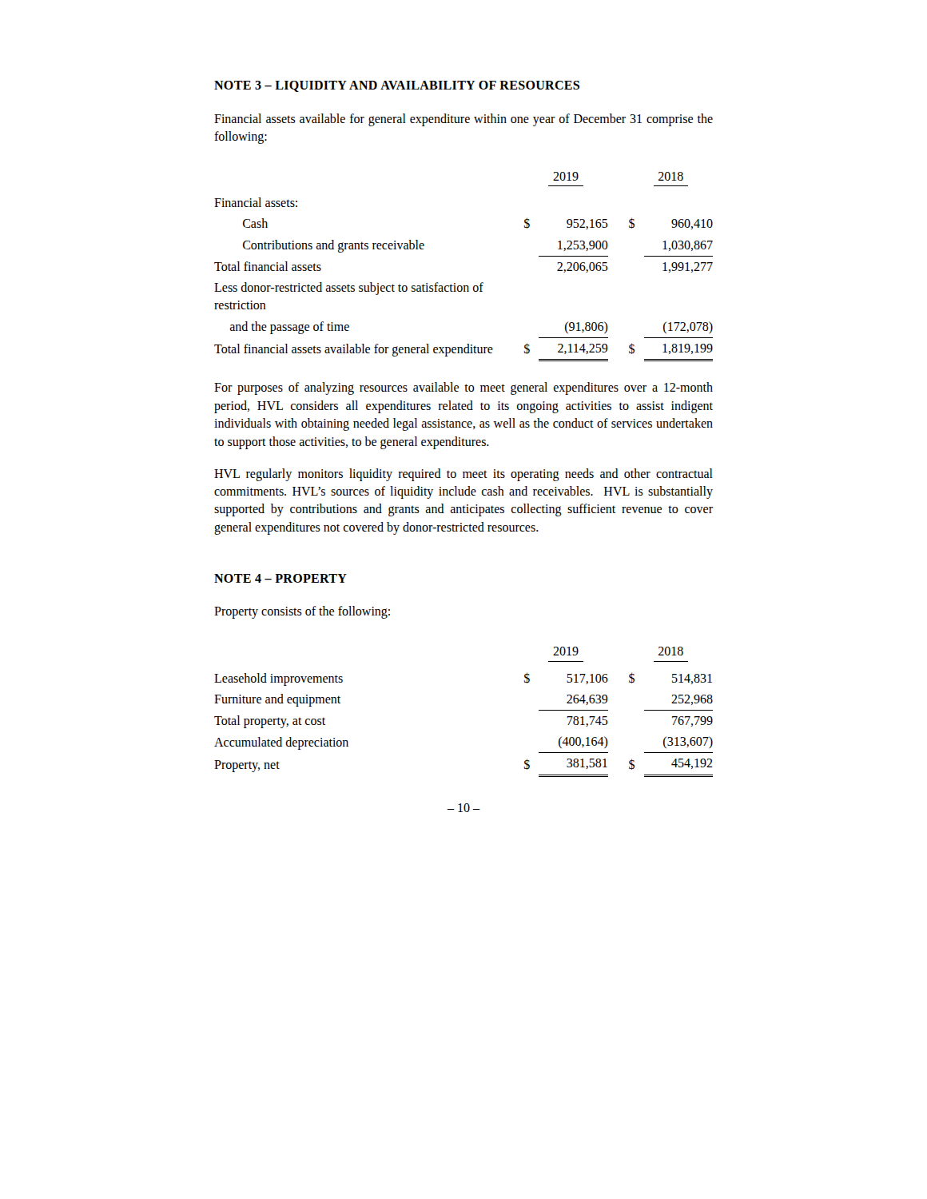NOTE 3 – LIQUIDITY AND AVAILABILITY OF RESOURCES
Financial assets available for general expenditure within one year of December 31 comprise the following:
| | 2019 | | 2018 |
| Financial assets: | | | | | |
| Cash | $ | 952,165 | | $ | 960,410 |
| Contributions and grants receivable | | 1,253,900 | | | 1,030,867 |
| Total financial assets | | 2,206,065 | | | 1,991,277 |
| Less donor-restricted assets subject to satisfaction of restriction | | | | | |
| and the passage of time | | (91,806) | | | (172,078) |
| Total financial assets available for general expenditure | $ | 2,114,259 | | $ | 1,819,199 |
For purposes of analyzing resources available to meet general expenditures over a 12-month period, HVL considers all expenditures related to its ongoing activities to assist indigent individuals with obtaining needed legal assistance, as well as the conduct of services undertaken to support those activities, to be general expenditures.
HVL regularly monitors liquidity required to meet its operating needs and other contractual commitments. HVL’s sources of liquidity include cash and receivables. HVL is substantially supported by contributions and grants and anticipates collecting sufficient revenue to cover general expenditures not covered by donor-restricted resources.
NOTE 4 – PROPERTY
Property consists of the following:
| | 2019 | | 2018 |
| Leasehold improvements | $ | 517,106 | | $ | 514,831 |
| Furniture and equipment | | 264,639 | | | 252,968 |
| Total property, at cost | | 781,745 | | | 767,799 |
| Accumulated depreciation | | (400,164) | | | (313,607) |
| Property, net | $ | 381,581 | | $ | 454,192 |
– 10 –